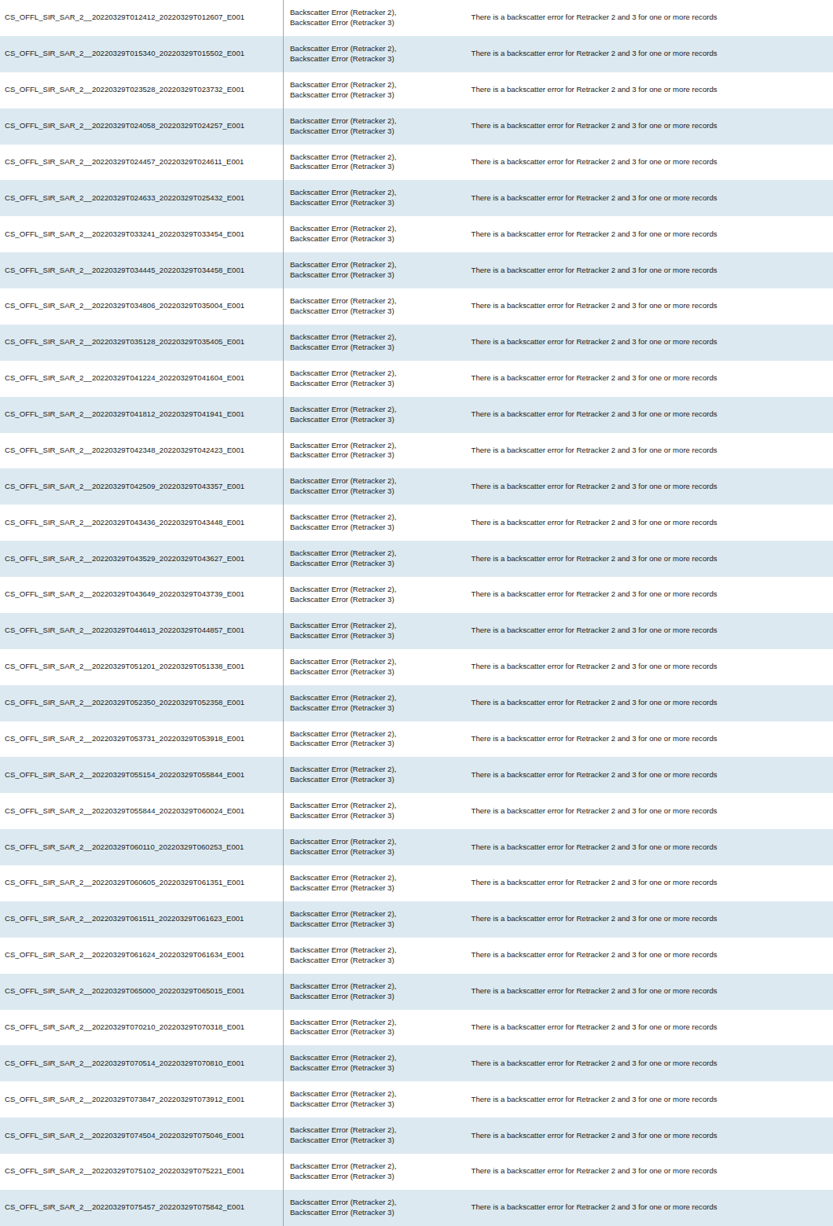| CS_OFFL_SIR_SAR_2__20220329T012412_20220329T012607_E001 | Backscatter Error (Retracker 2), Backscatter Error (Retracker 3) | There is a backscatter error for Retracker 2 and 3 for one or more records |
| CS_OFFL_SIR_SAR_2__20220329T015340_20220329T015502_E001 | Backscatter Error (Retracker 2), Backscatter Error (Retracker 3) | There is a backscatter error for Retracker 2 and 3 for one or more records |
| CS_OFFL_SIR_SAR_2__20220329T023528_20220329T023732_E001 | Backscatter Error (Retracker 2), Backscatter Error (Retracker 3) | There is a backscatter error for Retracker 2 and 3 for one or more records |
| CS_OFFL_SIR_SAR_2__20220329T024058_20220329T024257_E001 | Backscatter Error (Retracker 2), Backscatter Error (Retracker 3) | There is a backscatter error for Retracker 2 and 3 for one or more records |
| CS_OFFL_SIR_SAR_2__20220329T024457_20220329T024611_E001 | Backscatter Error (Retracker 2), Backscatter Error (Retracker 3) | There is a backscatter error for Retracker 2 and 3 for one or more records |
| CS_OFFL_SIR_SAR_2__20220329T024633_20220329T025432_E001 | Backscatter Error (Retracker 2), Backscatter Error (Retracker 3) | There is a backscatter error for Retracker 2 and 3 for one or more records |
| CS_OFFL_SIR_SAR_2__20220329T033241_20220329T033454_E001 | Backscatter Error (Retracker 2), Backscatter Error (Retracker 3) | There is a backscatter error for Retracker 2 and 3 for one or more records |
| CS_OFFL_SIR_SAR_2__20220329T034445_20220329T034458_E001 | Backscatter Error (Retracker 2), Backscatter Error (Retracker 3) | There is a backscatter error for Retracker 2 and 3 for one or more records |
| CS_OFFL_SIR_SAR_2__20220329T034806_20220329T035004_E001 | Backscatter Error (Retracker 2), Backscatter Error (Retracker 3) | There is a backscatter error for Retracker 2 and 3 for one or more records |
| CS_OFFL_SIR_SAR_2__20220329T035128_20220329T035405_E001 | Backscatter Error (Retracker 2), Backscatter Error (Retracker 3) | There is a backscatter error for Retracker 2 and 3 for one or more records |
| CS_OFFL_SIR_SAR_2__20220329T041224_20220329T041604_E001 | Backscatter Error (Retracker 2), Backscatter Error (Retracker 3) | There is a backscatter error for Retracker 2 and 3 for one or more records |
| CS_OFFL_SIR_SAR_2__20220329T041812_20220329T041941_E001 | Backscatter Error (Retracker 2), Backscatter Error (Retracker 3) | There is a backscatter error for Retracker 2 and 3 for one or more records |
| CS_OFFL_SIR_SAR_2__20220329T042348_20220329T042423_E001 | Backscatter Error (Retracker 2), Backscatter Error (Retracker 3) | There is a backscatter error for Retracker 2 and 3 for one or more records |
| CS_OFFL_SIR_SAR_2__20220329T042509_20220329T043357_E001 | Backscatter Error (Retracker 2), Backscatter Error (Retracker 3) | There is a backscatter error for Retracker 2 and 3 for one or more records |
| CS_OFFL_SIR_SAR_2__20220329T043436_20220329T043448_E001 | Backscatter Error (Retracker 2), Backscatter Error (Retracker 3) | There is a backscatter error for Retracker 2 and 3 for one or more records |
| CS_OFFL_SIR_SAR_2__20220329T043529_20220329T043627_E001 | Backscatter Error (Retracker 2), Backscatter Error (Retracker 3) | There is a backscatter error for Retracker 2 and 3 for one or more records |
| CS_OFFL_SIR_SAR_2__20220329T043649_20220329T043739_E001 | Backscatter Error (Retracker 2), Backscatter Error (Retracker 3) | There is a backscatter error for Retracker 2 and 3 for one or more records |
| CS_OFFL_SIR_SAR_2__20220329T044613_20220329T044857_E001 | Backscatter Error (Retracker 2), Backscatter Error (Retracker 3) | There is a backscatter error for Retracker 2 and 3 for one or more records |
| CS_OFFL_SIR_SAR_2__20220329T051201_20220329T051338_E001 | Backscatter Error (Retracker 2), Backscatter Error (Retracker 3) | There is a backscatter error for Retracker 2 and 3 for one or more records |
| CS_OFFL_SIR_SAR_2__20220329T052350_20220329T052358_E001 | Backscatter Error (Retracker 2), Backscatter Error (Retracker 3) | There is a backscatter error for Retracker 2 and 3 for one or more records |
| CS_OFFL_SIR_SAR_2__20220329T053731_20220329T053918_E001 | Backscatter Error (Retracker 2), Backscatter Error (Retracker 3) | There is a backscatter error for Retracker 2 and 3 for one or more records |
| CS_OFFL_SIR_SAR_2__20220329T055154_20220329T055844_E001 | Backscatter Error (Retracker 2), Backscatter Error (Retracker 3) | There is a backscatter error for Retracker 2 and 3 for one or more records |
| CS_OFFL_SIR_SAR_2__20220329T055844_20220329T060024_E001 | Backscatter Error (Retracker 2), Backscatter Error (Retracker 3) | There is a backscatter error for Retracker 2 and 3 for one or more records |
| CS_OFFL_SIR_SAR_2__20220329T060110_20220329T060253_E001 | Backscatter Error (Retracker 2), Backscatter Error (Retracker 3) | There is a backscatter error for Retracker 2 and 3 for one or more records |
| CS_OFFL_SIR_SAR_2__20220329T060605_20220329T061351_E001 | Backscatter Error (Retracker 2), Backscatter Error (Retracker 3) | There is a backscatter error for Retracker 2 and 3 for one or more records |
| CS_OFFL_SIR_SAR_2__20220329T061511_20220329T061623_E001 | Backscatter Error (Retracker 2), Backscatter Error (Retracker 3) | There is a backscatter error for Retracker 2 and 3 for one or more records |
| CS_OFFL_SIR_SAR_2__20220329T061624_20220329T061634_E001 | Backscatter Error (Retracker 2), Backscatter Error (Retracker 3) | There is a backscatter error for Retracker 2 and 3 for one or more records |
| CS_OFFL_SIR_SAR_2__20220329T065000_20220329T065015_E001 | Backscatter Error (Retracker 2), Backscatter Error (Retracker 3) | There is a backscatter error for Retracker 2 and 3 for one or more records |
| CS_OFFL_SIR_SAR_2__20220329T070210_20220329T070318_E001 | Backscatter Error (Retracker 2), Backscatter Error (Retracker 3) | There is a backscatter error for Retracker 2 and 3 for one or more records |
| CS_OFFL_SIR_SAR_2__20220329T070514_20220329T070810_E001 | Backscatter Error (Retracker 2), Backscatter Error (Retracker 3) | There is a backscatter error for Retracker 2 and 3 for one or more records |
| CS_OFFL_SIR_SAR_2__20220329T073847_20220329T073912_E001 | Backscatter Error (Retracker 2), Backscatter Error (Retracker 3) | There is a backscatter error for Retracker 2 and 3 for one or more records |
| CS_OFFL_SIR_SAR_2__20220329T074504_20220329T075046_E001 | Backscatter Error (Retracker 2), Backscatter Error (Retracker 3) | There is a backscatter error for Retracker 2 and 3 for one or more records |
| CS_OFFL_SIR_SAR_2__20220329T075102_20220329T075221_E001 | Backscatter Error (Retracker 2), Backscatter Error (Retracker 3) | There is a backscatter error for Retracker 2 and 3 for one or more records |
| CS_OFFL_SIR_SAR_2__20220329T075457_20220329T075842_E001 | Backscatter Error (Retracker 2), Backscatter Error (Retracker 3) | There is a backscatter error for Retracker 2 and 3 for one or more records |